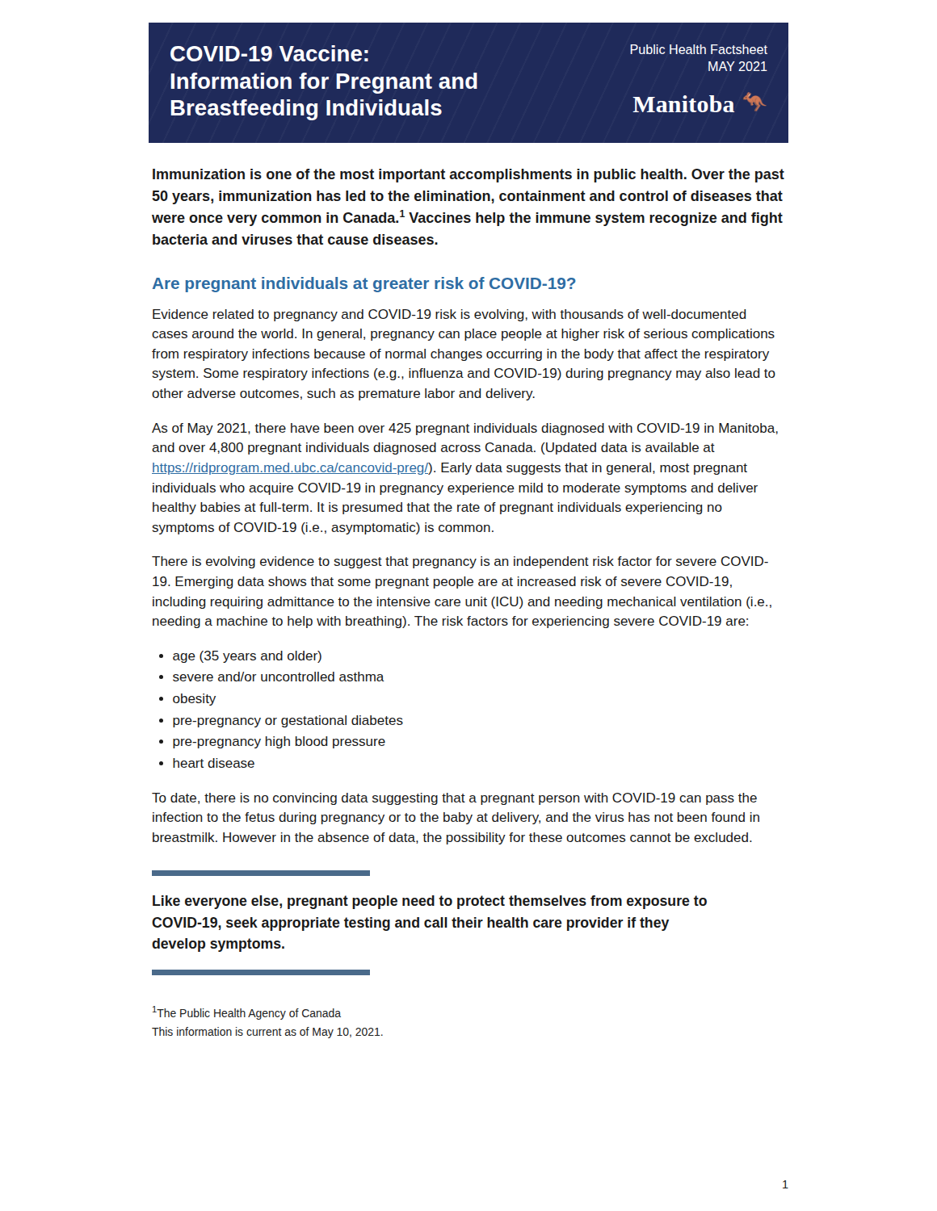COVID-19 Vaccine:
Information for Pregnant and
Breastfeeding Individuals
Public Health Factsheet MAY 2021
Manitoba🦘
Immunization is one of the most important accomplishments in public health. Over the past 50 years, immunization has led to the elimination, containment and control of diseases that were once very common in Canada.1 Vaccines help the immune system recognize and fight bacteria and viruses that cause diseases.
Are pregnant individuals at greater risk of COVID-19?
Evidence related to pregnancy and COVID-19 risk is evolving, with thousands of well-documented cases around the world. In general, pregnancy can place people at higher risk of serious complications from respiratory infections because of normal changes occurring in the body that affect the respiratory system. Some respiratory infections (e.g., influenza and COVID-19) during pregnancy may also lead to other adverse outcomes, such as premature labor and delivery.
As of May 2021, there have been over 425 pregnant individuals diagnosed with COVID-19 in Manitoba, and over 4,800 pregnant individuals diagnosed across Canada. (Updated data is available at https://ridprogram.med.ubc.ca/cancovid-preg/). Early data suggests that in general, most pregnant individuals who acquire COVID-19 in pregnancy experience mild to moderate symptoms and deliver healthy babies at full-term. It is presumed that the rate of pregnant individuals experiencing no symptoms of COVID-19 (i.e., asymptomatic) is common.
There is evolving evidence to suggest that pregnancy is an independent risk factor for severe COVID-19. Emerging data shows that some pregnant people are at increased risk of severe COVID-19, including requiring admittance to the intensive care unit (ICU) and needing mechanical ventilation (i.e., needing a machine to help with breathing). The risk factors for experiencing severe COVID-19 are:
age (35 years and older)
severe and/or uncontrolled asthma
obesity
pre-pregnancy or gestational diabetes
pre-pregnancy high blood pressure
heart disease
To date, there is no convincing data suggesting that a pregnant person with COVID-19 can pass the infection to the fetus during pregnancy or to the baby at delivery, and the virus has not been found in breastmilk. However in the absence of data, the possibility for these outcomes cannot be excluded.
Like everyone else, pregnant people need to protect themselves from exposure to COVID-19, seek appropriate testing and call their health care provider if they develop symptoms.
1The Public Health Agency of Canada
This information is current as of May 10, 2021.
1